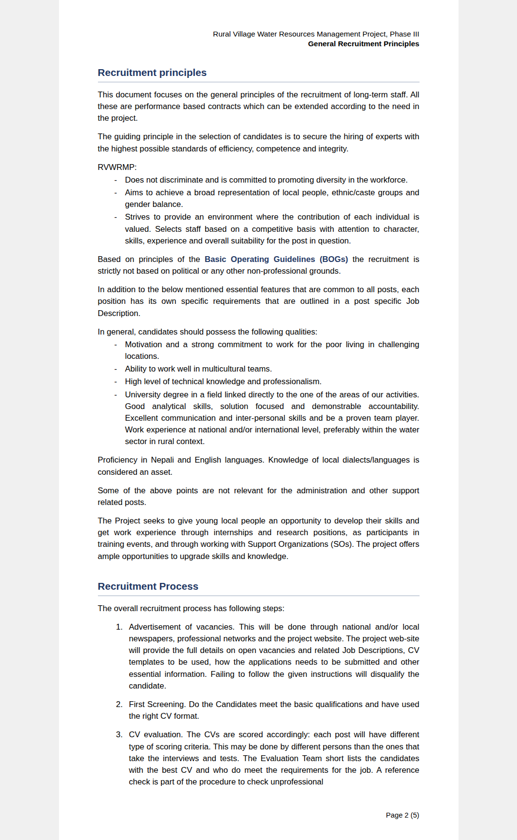Rural Village Water Resources Management Project, Phase III
General Recruitment Principles
Recruitment principles
This document focuses on the general principles of the recruitment of long-term staff. All these are performance based contracts which can be extended according to the need in the project.
The guiding principle in the selection of candidates is to secure the hiring of experts with the highest possible standards of efficiency, competence and integrity.
RVWRMP:
Does not discriminate and is committed to promoting diversity in the workforce.
Aims to achieve a broad representation of local people, ethnic/caste groups and gender balance.
Strives to provide an environment where the contribution of each individual is valued. Selects staff based on a competitive basis with attention to character, skills, experience and overall suitability for the post in question.
Based on principles of the Basic Operating Guidelines (BOGs) the recruitment is strictly not based on political or any other non-professional grounds.
In addition to the below mentioned essential features that are common to all posts, each position has its own specific requirements that are outlined in a post specific Job Description.
In general, candidates should possess the following qualities:
Motivation and a strong commitment to work for the poor living in challenging locations.
Ability to work well in multicultural teams.
High level of technical knowledge and professionalism.
University degree in a field linked directly to the one of the areas of our activities. Good analytical skills, solution focused and demonstrable accountability. Excellent communication and inter-personal skills and be a proven team player. Work experience at national and/or international level, preferably within the water sector in rural context.
Proficiency in Nepali and English languages. Knowledge of local dialects/languages is considered an asset.
Some of the above points are not relevant for the administration and other support related posts.
The Project seeks to give young local people an opportunity to develop their skills and get work experience through internships and research positions, as participants in training events, and through working with Support Organizations (SOs). The project offers ample opportunities to upgrade skills and knowledge.
Recruitment Process
The overall recruitment process has following steps:
Advertisement of vacancies. This will be done through national and/or local newspapers, professional networks and the project website. The project web-site will provide the full details on open vacancies and related Job Descriptions, CV templates to be used, how the applications needs to be submitted and other essential information. Failing to follow the given instructions will disqualify the candidate.
First Screening. Do the Candidates meet the basic qualifications and have used the right CV format.
CV evaluation. The CVs are scored accordingly: each post will have different type of scoring criteria. This may be done by different persons than the ones that take the interviews and tests. The Evaluation Team short lists the candidates with the best CV and who do meet the requirements for the job. A reference check is part of the procedure to check unprofessional
Page 2 (5)